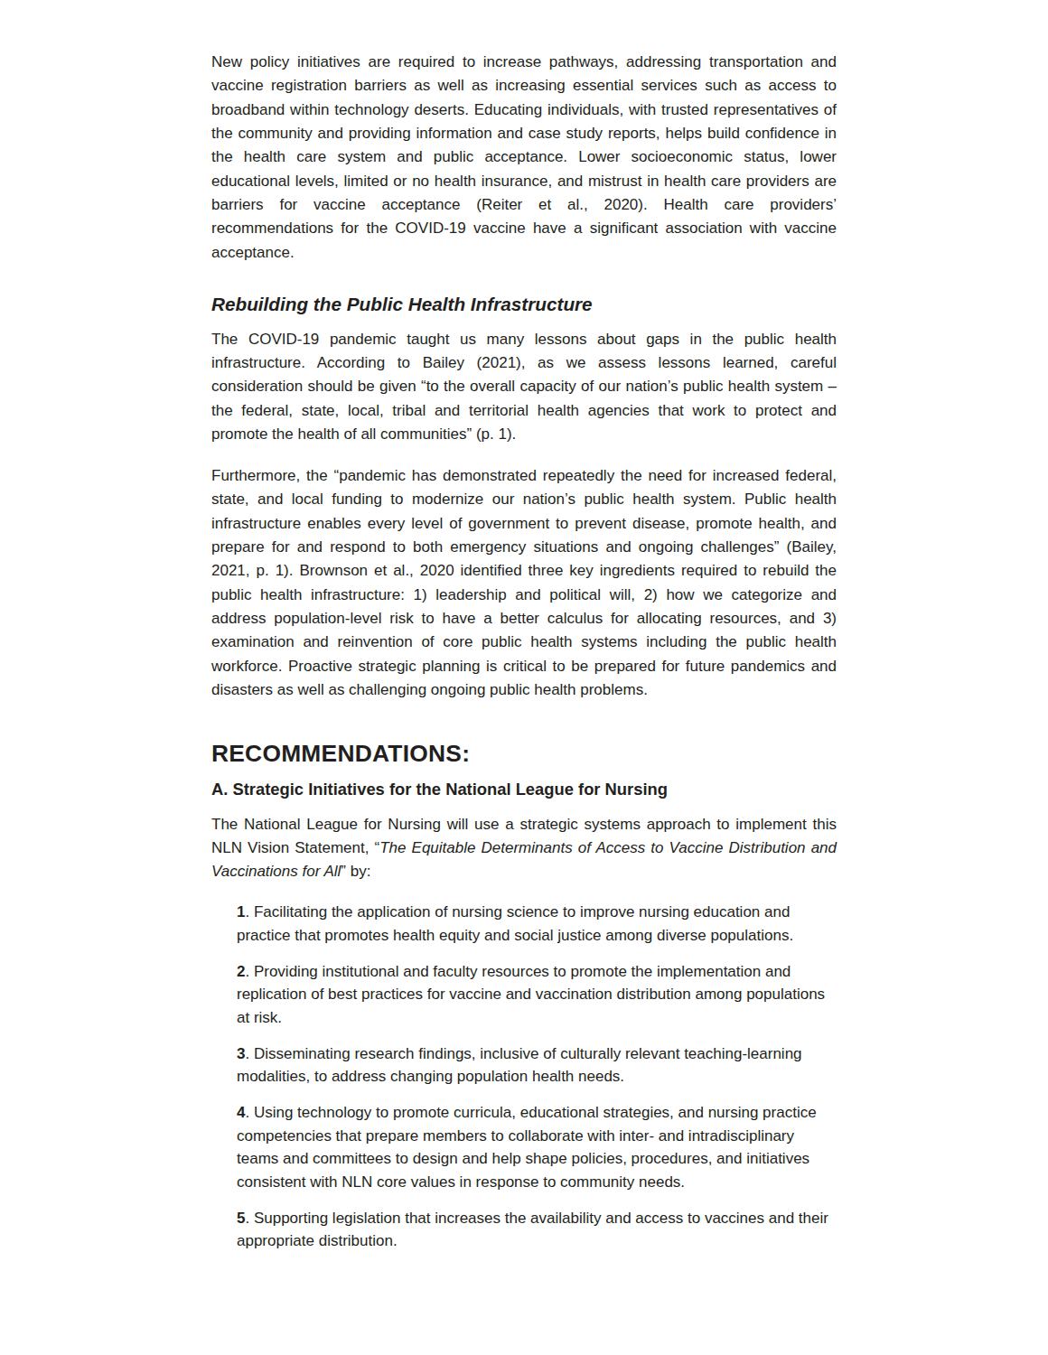New policy initiatives are required to increase pathways, addressing transportation and vaccine registration barriers as well as increasing essential services such as access to broadband within technology deserts. Educating individuals, with trusted representatives of the community and providing information and case study reports, helps build confidence in the health care system and public acceptance. Lower socioeconomic status, lower educational levels, limited or no health insurance, and mistrust in health care providers are barriers for vaccine acceptance (Reiter et al., 2020). Health care providers’ recommendations for the COVID-19 vaccine have a significant association with vaccine acceptance.
Rebuilding the Public Health Infrastructure
The COVID-19 pandemic taught us many lessons about gaps in the public health infrastructure. According to Bailey (2021), as we assess lessons learned, careful consideration should be given “to the overall capacity of our nation’s public health system – the federal, state, local, tribal and territorial health agencies that work to protect and promote the health of all communities” (p. 1).
Furthermore, the “pandemic has demonstrated repeatedly the need for increased federal, state, and local funding to modernize our nation’s public health system. Public health infrastructure enables every level of government to prevent disease, promote health, and prepare for and respond to both emergency situations and ongoing challenges” (Bailey, 2021, p. 1). Brownson et al., 2020 identified three key ingredients required to rebuild the public health infrastructure: 1) leadership and political will, 2) how we categorize and address population-level risk to have a better calculus for allocating resources, and 3) examination and reinvention of core public health systems including the public health workforce. Proactive strategic planning is critical to be prepared for future pandemics and disasters as well as challenging ongoing public health problems.
RECOMMENDATIONS:
A. Strategic Initiatives for the National League for Nursing
The National League for Nursing will use a strategic systems approach to implement this NLN Vision Statement, “The Equitable Determinants of Access to Vaccine Distribution and Vaccinations for All” by:
1. Facilitating the application of nursing science to improve nursing education and practice that promotes health equity and social justice among diverse populations.
2. Providing institutional and faculty resources to promote the implementation and replication of best practices for vaccine and vaccination distribution among populations at risk.
3. Disseminating research findings, inclusive of culturally relevant teaching-learning modalities, to address changing population health needs.
4. Using technology to promote curricula, educational strategies, and nursing practice competencies that prepare members to collaborate with inter- and intradisciplinary teams and committees to design and help shape policies, procedures, and initiatives consistent with NLN core values in response to community needs.
5. Supporting legislation that increases the availability and access to vaccines and their appropriate distribution.